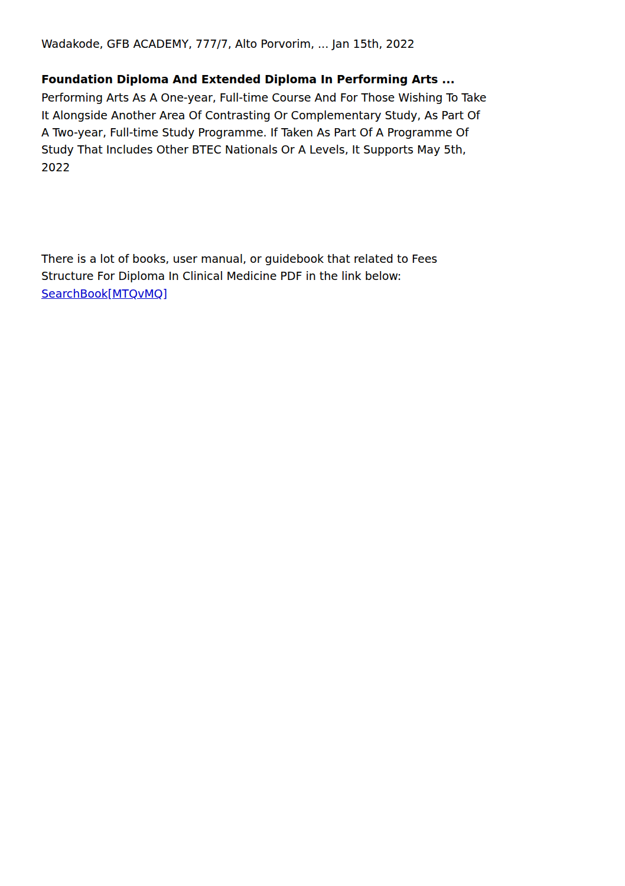Wadakode, GFB ACADEMY, 777/7, Alto Porvorim, ... Jan 15th, 2022
Foundation Diploma And Extended Diploma In Performing Arts ...
Performing Arts As A One-year, Full-time Course And For Those Wishing To Take It Alongside Another Area Of Contrasting Or Complementary Study, As Part Of A Two-year, Full-time Study Programme. If Taken As Part Of A Programme Of Study That Includes Other BTEC Nationals Or A Levels, It Supports May 5th, 2022
There is a lot of books, user manual, or guidebook that related to Fees Structure For Diploma In Clinical Medicine PDF in the link below:
SearchBook[MTQvMQ]